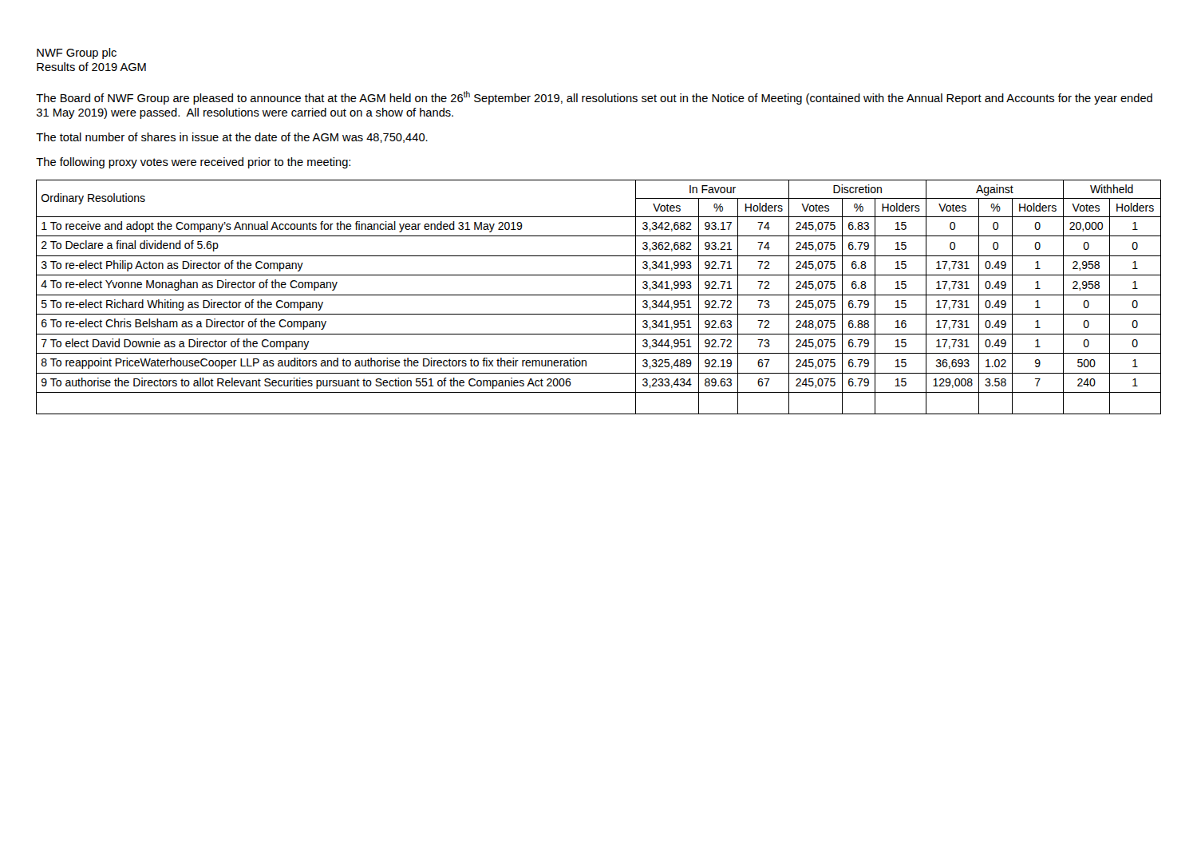NWF Group plc
Results of 2019 AGM
The Board of NWF Group are pleased to announce that at the AGM held on the 26th September 2019, all resolutions set out in the Notice of Meeting (contained with the Annual Report and Accounts for the year ended 31 May 2019) were passed. All resolutions were carried out on a show of hands.
The total number of shares in issue at the date of the AGM was 48,750,440.
The following proxy votes were received prior to the meeting:
| Ordinary Resolutions | In Favour | Discretion | Against | Withheld |
| --- | --- | --- | --- | --- |
| Votes | % | Holders | Votes | % | Holders | Votes | % | Holders | Votes | Holders |
| 1 To receive and adopt the Company’s Annual Accounts for the financial year ended 31 May 2019 | 3,342,682 | 93.17 | 74 | 245,075 | 6.83 | 15 | 0 | 0 | 0 | 20,000 | 1 |
| 2 To Declare a final dividend of 5.6p | 3,362,682 | 93.21 | 74 | 245,075 | 6.79 | 15 | 0 | 0 | 0 | 0 | 0 |
| 3 To re-elect Philip Acton as Director of the Company | 3,341,993 | 92.71 | 72 | 245,075 | 6.8 | 15 | 17,731 | 0.49 | 1 | 2,958 | 1 |
| 4 To re-elect Yvonne Monaghan as Director of the Company | 3,341,993 | 92.71 | 72 | 245,075 | 6.8 | 15 | 17,731 | 0.49 | 1 | 2,958 | 1 |
| 5 To re-elect Richard Whiting as Director of the Company | 3,344,951 | 92.72 | 73 | 245,075 | 6.79 | 15 | 17,731 | 0.49 | 1 | 0 | 0 |
| 6 To re-elect Chris Belsham as a Director of the Company | 3,341,951 | 92.63 | 72 | 248,075 | 6.88 | 16 | 17,731 | 0.49 | 1 | 0 | 0 |
| 7 To elect David Downie as a Director of the Company | 3,344,951 | 92.72 | 73 | 245,075 | 6.79 | 15 | 17,731 | 0.49 | 1 | 0 | 0 |
| 8 To reappoint PriceWaterhouseCooper LLP as auditors and to authorise the Directors to fix their remuneration | 3,325,489 | 92.19 | 67 | 245,075 | 6.79 | 15 | 36,693 | 1.02 | 9 | 500 | 1 |
| 9 To authorise the Directors to allot Relevant Securities pursuant to Section 551 of the Companies Act 2006 | 3,233,434 | 89.63 | 67 | 245,075 | 6.79 | 15 | 129,008 | 3.58 | 7 | 240 | 1 |